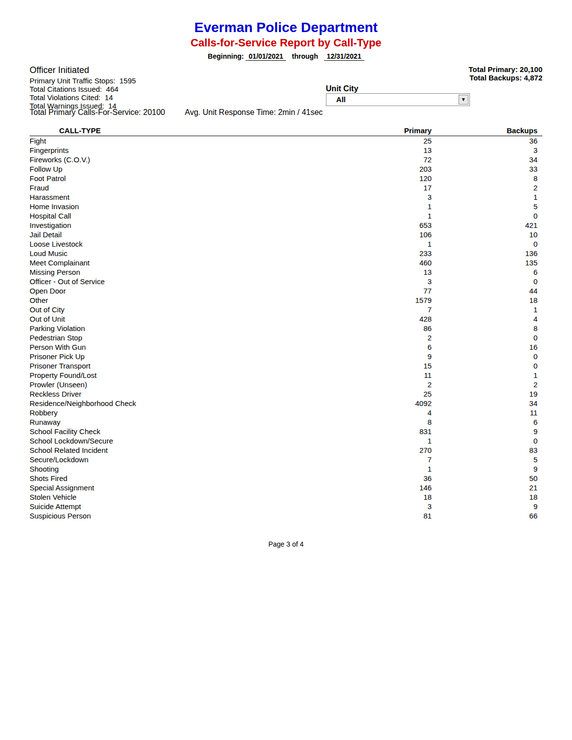Everman Police Department
Calls-for-Service Report by Call-Type
Beginning: 01/01/2021 through 12/31/2021
Officer Initiated
Primary Unit Traffic Stops: 1595
Total Citations Issued: 464
Total Violations Cited: 14
Total Warnings Issued: 14
Total Primary: 20,100
Total Backups: 4,872
Unit City
All ▼
Total Primary Calls-For-Service: 20100
Avg. Unit Response Time: 2min / 41sec
| CALL-TYPE | Primary | Backups |
| --- | --- | --- |
| Fight | 25 | 36 |
| Fingerprints | 13 | 3 |
| Fireworks (C.O.V.) | 72 | 34 |
| Follow Up | 203 | 33 |
| Foot Patrol | 120 | 8 |
| Fraud | 17 | 2 |
| Harassment | 3 | 1 |
| Home Invasion | 1 | 5 |
| Hospital Call | 1 | 0 |
| Investigation | 653 | 421 |
| Jail Detail | 106 | 10 |
| Loose Livestock | 1 | 0 |
| Loud Music | 233 | 136 |
| Meet Complainant | 460 | 135 |
| Missing Person | 13 | 6 |
| Officer - Out of Service | 3 | 0 |
| Open Door | 77 | 44 |
| Other | 1579 | 18 |
| Out of City | 7 | 1 |
| Out of Unit | 428 | 4 |
| Parking Violation | 86 | 8 |
| Pedestrian Stop | 2 | 0 |
| Person With Gun | 6 | 16 |
| Prisoner Pick Up | 9 | 0 |
| Prisoner Transport | 15 | 0 |
| Property Found/Lost | 11 | 1 |
| Prowler (Unseen) | 2 | 2 |
| Reckless Driver | 25 | 19 |
| Residence/Neighborhood Check | 4092 | 34 |
| Robbery | 4 | 11 |
| Runaway | 8 | 6 |
| School Facility Check | 831 | 9 |
| School Lockdown/Secure | 1 | 0 |
| School Related Incident | 270 | 83 |
| Secure/Lockdown | 7 | 5 |
| Shooting | 1 | 9 |
| Shots Fired | 36 | 50 |
| Special Assignment | 146 | 21 |
| Stolen Vehicle | 18 | 18 |
| Suicide Attempt | 3 | 9 |
| Suspicious Person | 81 | 66 |
Page 3 of 4